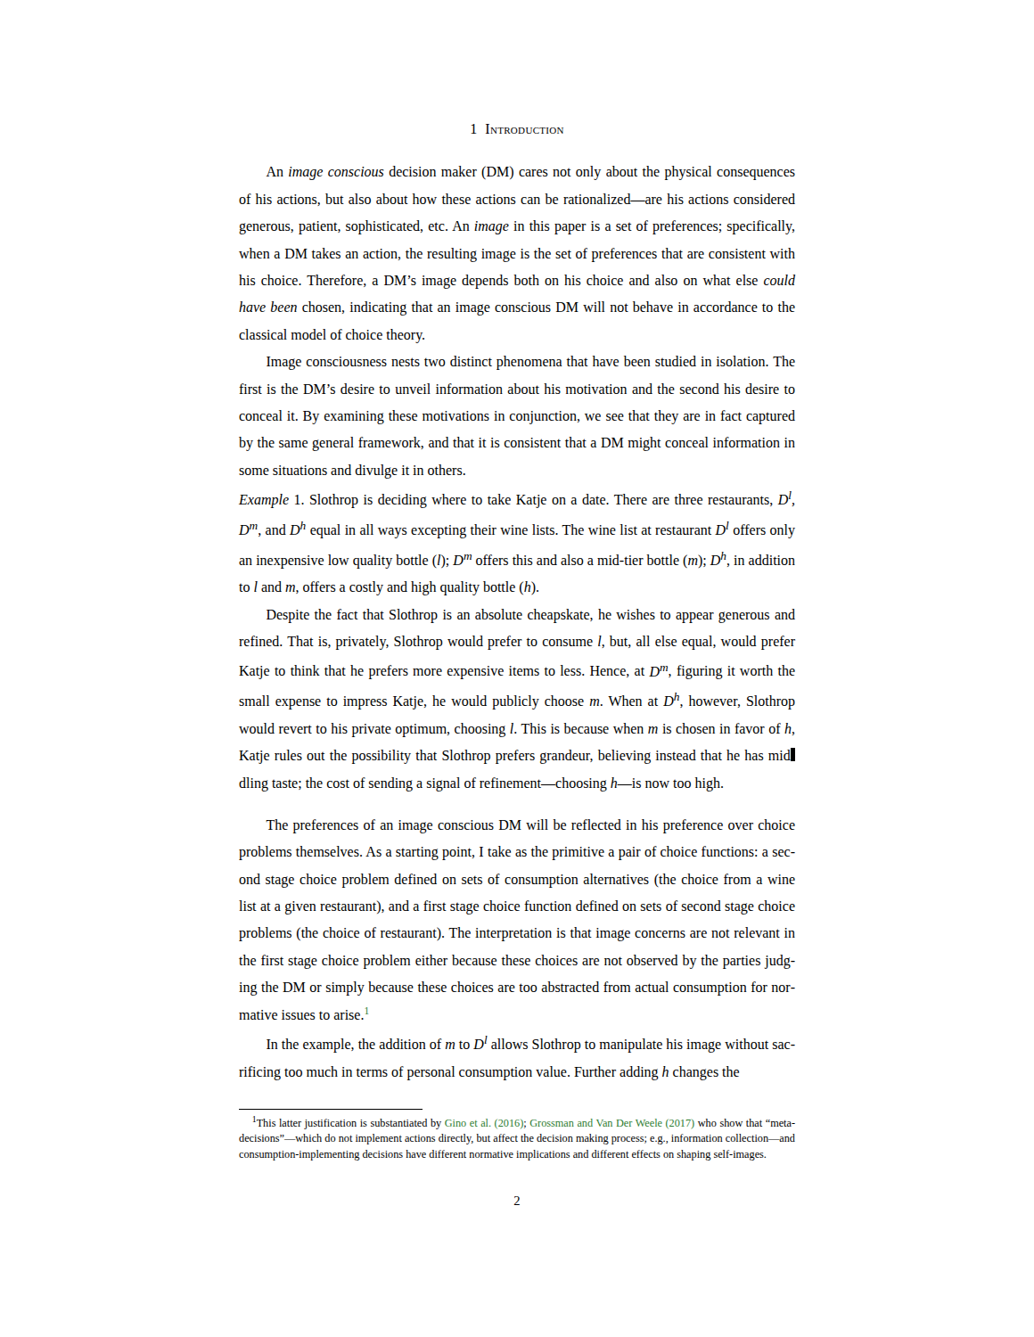1 Introduction
An image conscious decision maker (DM) cares not only about the physical consequences of his actions, but also about how these actions can be rationalized—are his actions considered generous, patient, sophisticated, etc. An image in this paper is a set of preferences; specifically, when a DM takes an action, the resulting image is the set of preferences that are consistent with his choice. Therefore, a DM’s image depends both on his choice and also on what else could have been chosen, indicating that an image conscious DM will not behave in accordance to the classical model of choice theory.
Image consciousness nests two distinct phenomena that have been studied in isolation. The first is the DM’s desire to unveil information about his motivation and the second his desire to conceal it. By examining these motivations in conjunction, we see that they are in fact captured by the same general framework, and that it is consistent that a DM might conceal information in some situations and divulge it in others.
Example 1. Slothrop is deciding where to take Katje on a date. There are three restaurants, Dl, Dm, and Dh equal in all ways excepting their wine lists. The wine list at restaurant Dl offers only an inexpensive low quality bottle (l); Dm offers this and also a mid-tier bottle (m); Dh, in addition to l and m, offers a costly and high quality bottle (h).
Despite the fact that Slothrop is an absolute cheapskate, he wishes to appear generous and refined. That is, privately, Slothrop would prefer to consume l, but, all else equal, would prefer Katje to think that he prefers more expensive items to less. Hence, at Dm, figuring it worth the small expense to impress Katje, he would publicly choose m. When at Dh, however, Slothrop would revert to his private optimum, choosing l. This is because when m is chosen in favor of h, Katje rules out the possibility that Slothrop prefers grandeur, believing instead that he has middling taste; the cost of sending a signal of refinement—choosing h—is now too high.
The preferences of an image conscious DM will be reflected in his preference over choice problems themselves. As a starting point, I take as the primitive a pair of choice functions: a second stage choice problem defined on sets of consumption alternatives (the choice from a wine list at a given restaurant), and a first stage choice function defined on sets of second stage choice problems (the choice of restaurant). The interpretation is that image concerns are not relevant in the first stage choice problem either because these choices are not observed by the parties judging the DM or simply because these choices are too abstracted from actual consumption for normative issues to arise.1
In the example, the addition of m to Dl allows Slothrop to manipulate his image without sacrificing too much in terms of personal consumption value. Further adding h changes the
1This latter justification is substantiated by Gino et al. (2016); Grossman and Van Der Weele (2017) who show that “meta-decisions”—which do not implement actions directly, but affect the decision making process; e.g., information collection—and consumption-implementing decisions have different normative implications and different effects on shaping self-images.
2